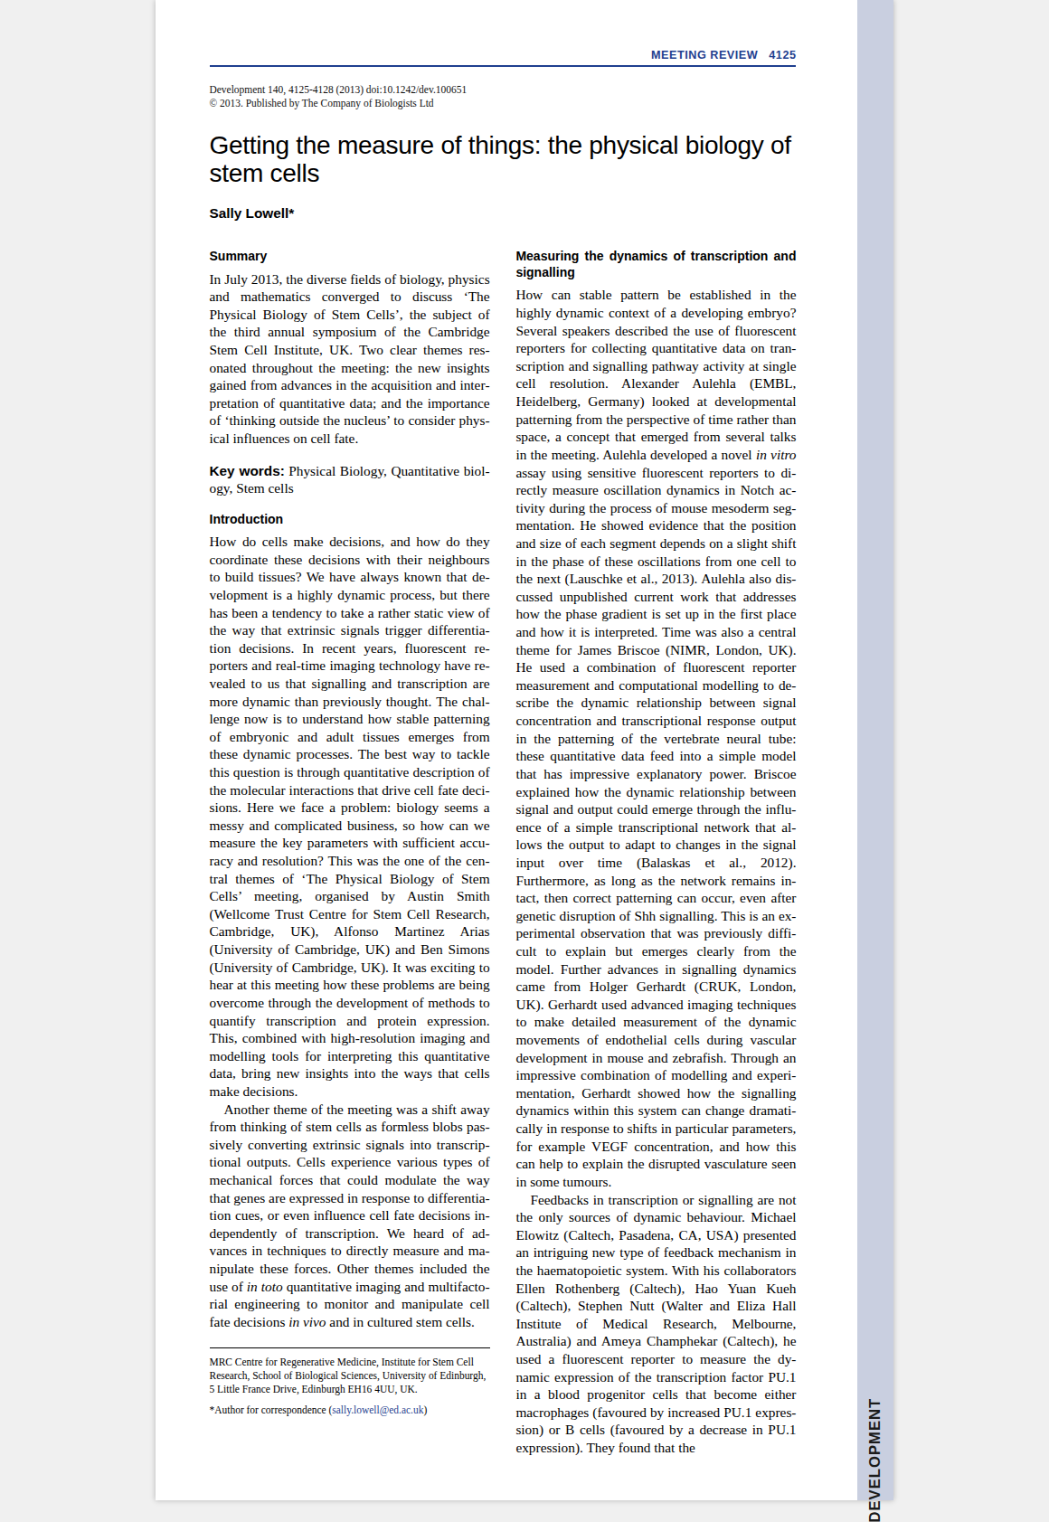DEVELOPMENT
MEETING REVIEW 4125
Development 140, 4125-4128 (2013) doi:10.1242/dev.100651
© 2013. Published by The Company of Biologists Ltd
Getting the measure of things: the physical biology of
stem cells
Sally Lowell*
Summary
In July 2013, the diverse fields of biology, physics and mathematics converged to discuss ‘The Physical Biology of Stem Cells’, the subject of the third annual symposium of the Cambridge Stem Cell Institute, UK. Two clear themes resonated throughout the meeting: the new insights gained from advances in the acquisition and interpretation of quantitative data; and the importance of ‘thinking outside the nucleus’ to consider physical influences on cell fate.
Key words: Physical Biology, Quantitative biology, Stem cells
Introduction
How do cells make decisions, and how do they coordinate these decisions with their neighbours to build tissues? We have always known that development is a highly dynamic process, but there has been a tendency to take a rather static view of the way that extrinsic signals trigger differentiation decisions. In recent years, fluorescent reporters and real-time imaging technology have revealed to us that signalling and transcription are more dynamic than previously thought. The challenge now is to understand how stable patterning of embryonic and adult tissues emerges from these dynamic processes. The best way to tackle this question is through quantitative description of the molecular interactions that drive cell fate decisions. Here we face a problem: biology seems a messy and complicated business, so how can we measure the key parameters with sufficient accuracy and resolution? This was the one of the central themes of ‘The Physical Biology of Stem Cells’ meeting, organised by Austin Smith (Wellcome Trust Centre for Stem Cell Research, Cambridge, UK), Alfonso Martinez Arias (University of Cambridge, UK) and Ben Simons (University of Cambridge, UK). It was exciting to hear at this meeting how these problems are being overcome through the development of methods to quantify transcription and protein expression. This, combined with high-resolution imaging and modelling tools for interpreting this quantitative data, bring new insights into the ways that cells make decisions.
Another theme of the meeting was a shift away from thinking of stem cells as formless blobs passively converting extrinsic signals into transcriptional outputs. Cells experience various types of mechanical forces that could modulate the way that genes are expressed in response to differentiation cues, or even influence cell fate decisions independently of transcription. We heard of advances in techniques to directly measure and manipulate these forces. Other themes included the use of in toto quantitative imaging and multifactorial engineering to monitor and manipulate cell fate decisions in vivo and in cultured stem cells.
MRC Centre for Regenerative Medicine, Institute for Stem Cell Research, School of Biological Sciences, University of Edinburgh, 5 Little France Drive, Edinburgh EH16 4UU, UK.
*Author for correspondence (sally.lowell@ed.ac.uk)
Measuring the dynamics of transcription and signalling
How can stable pattern be established in the highly dynamic context of a developing embryo? Several speakers described the use of fluorescent reporters for collecting quantitative data on transcription and signalling pathway activity at single cell resolution. Alexander Aulehla (EMBL, Heidelberg, Germany) looked at developmental patterning from the perspective of time rather than space, a concept that emerged from several talks in the meeting. Aulehla developed a novel in vitro assay using sensitive fluorescent reporters to directly measure oscillation dynamics in Notch activity during the process of mouse mesoderm segmentation. He showed evidence that the position and size of each segment depends on a slight shift in the phase of these oscillations from one cell to the next (Lauschke et al., 2013). Aulehla also discussed unpublished current work that addresses how the phase gradient is set up in the first place and how it is interpreted. Time was also a central theme for James Briscoe (NIMR, London, UK). He used a combination of fluorescent reporter measurement and computational modelling to describe the dynamic relationship between signal concentration and transcriptional response output in the patterning of the vertebrate neural tube: these quantitative data feed into a simple model that has impressive explanatory power. Briscoe explained how the dynamic relationship between signal and output could emerge through the influence of a simple transcriptional network that allows the output to adapt to changes in the signal input over time (Balaskas et al., 2012). Furthermore, as long as the network remains intact, then correct patterning can occur, even after genetic disruption of Shh signalling. This is an experimental observation that was previously difficult to explain but emerges clearly from the model. Further advances in signalling dynamics came from Holger Gerhardt (CRUK, London, UK). Gerhardt used advanced imaging techniques to make detailed measurement of the dynamic movements of endothelial cells during vascular development in mouse and zebrafish. Through an impressive combination of modelling and experimentation, Gerhardt showed how the signalling dynamics within this system can change dramatically in response to shifts in particular parameters, for example VEGF concentration, and how this can help to explain the disrupted vasculature seen in some tumours.
Feedbacks in transcription or signalling are not the only sources of dynamic behaviour. Michael Elowitz (Caltech, Pasadena, CA, USA) presented an intriguing new type of feedback mechanism in the haematopoietic system. With his collaborators Ellen Rothenberg (Caltech), Hao Yuan Kueh (Caltech), Stephen Nutt (Walter and Eliza Hall Institute of Medical Research, Melbourne, Australia) and Ameya Champhekar (Caltech), he used a fluorescent reporter to measure the dynamic expression of the transcription factor PU.1 in a blood progenitor cells that become either macrophages (favoured by increased PU.1 expression) or B cells (favoured by a decrease in PU.1 expression). They found that the